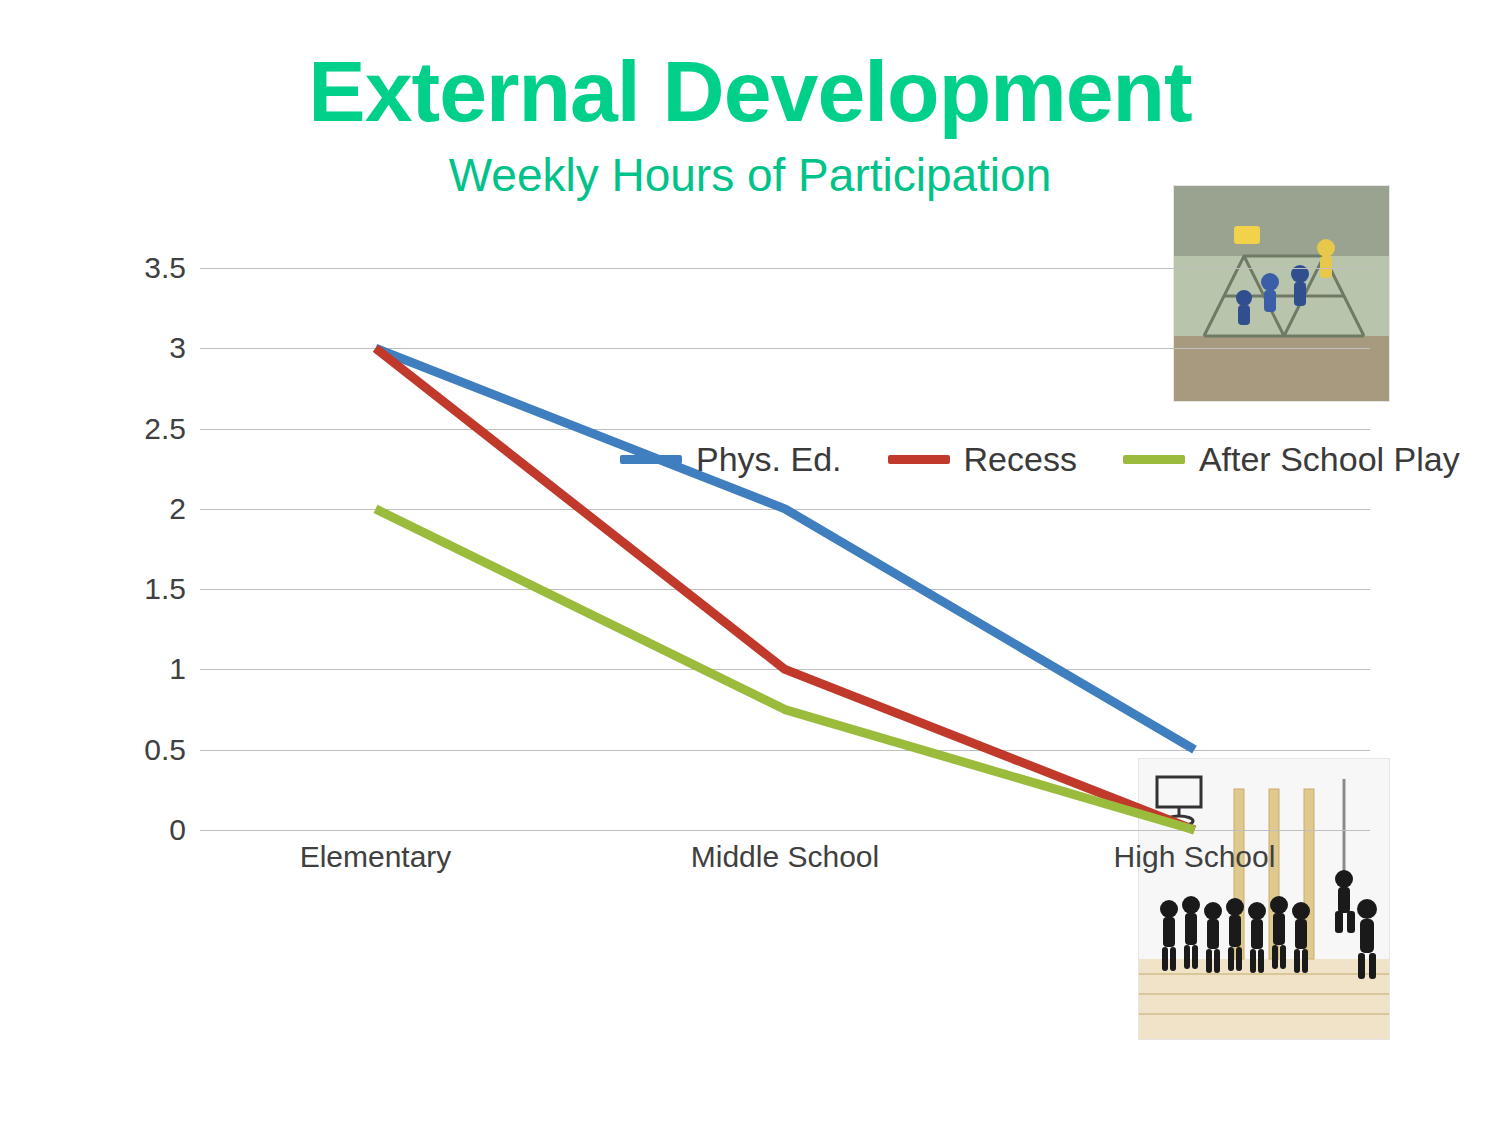External Development
Weekly Hours of Participation
3.5
3
2.5
2
1.5
1
0.5
0
Elementary Middle School High School
Phys. Ed. Recess After School Play